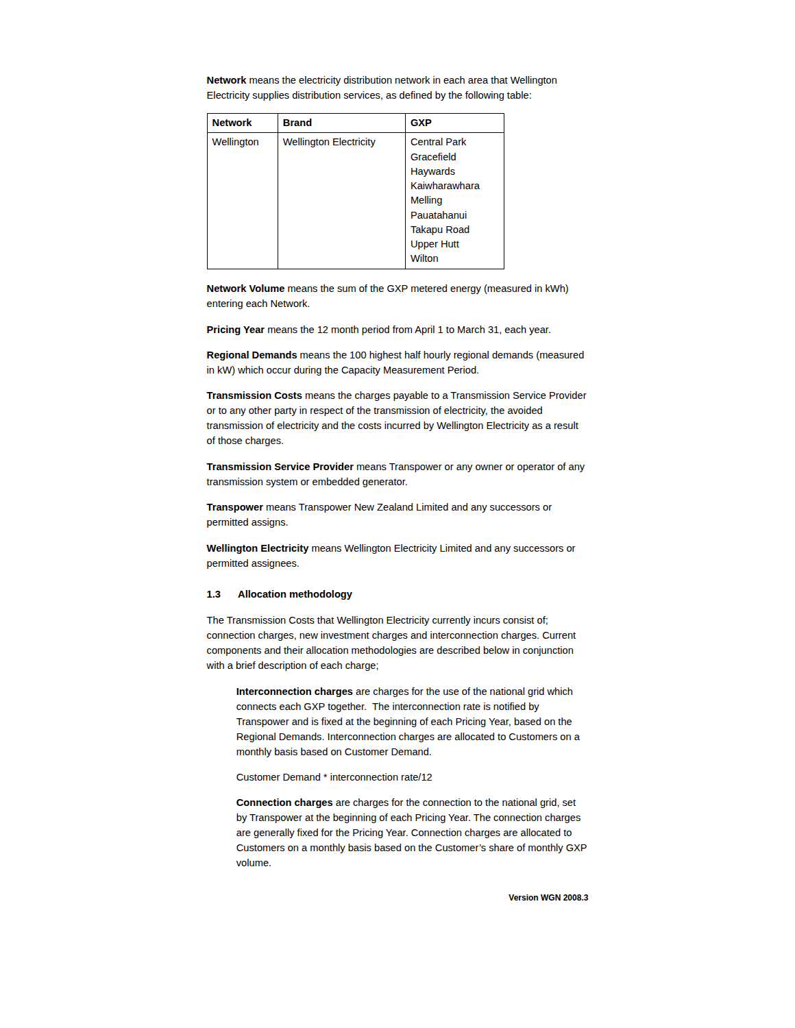Network means the electricity distribution network in each area that Wellington Electricity supplies distribution services, as defined by the following table:
| Network | Brand | GXP |
| --- | --- | --- |
| Wellington | Wellington Electricity | Central Park Gracefield Haywards Kaiwharawhara Melling Pauatahanui Takapu Road Upper Hutt Wilton |
Network Volume means the sum of the GXP metered energy (measured in kWh) entering each Network.
Pricing Year means the 12 month period from April 1 to March 31, each year.
Regional Demands means the 100 highest half hourly regional demands (measured in kW) which occur during the Capacity Measurement Period.
Transmission Costs means the charges payable to a Transmission Service Provider or to any other party in respect of the transmission of electricity, the avoided transmission of electricity and the costs incurred by Wellington Electricity as a result of those charges.
Transmission Service Provider means Transpower or any owner or operator of any transmission system or embedded generator.
Transpower means Transpower New Zealand Limited and any successors or permitted assigns.
Wellington Electricity means Wellington Electricity Limited and any successors or permitted assignees.
1.3 Allocation methodology
The Transmission Costs that Wellington Electricity currently incurs consist of; connection charges, new investment charges and interconnection charges. Current components and their allocation methodologies are described below in conjunction with a brief description of each charge;
Interconnection charges are charges for the use of the national grid which connects each GXP together. The interconnection rate is notified by Transpower and is fixed at the beginning of each Pricing Year, based on the Regional Demands. Interconnection charges are allocated to Customers on a monthly basis based on Customer Demand.
Customer Demand * interconnection rate/12
Connection charges are charges for the connection to the national grid, set by Transpower at the beginning of each Pricing Year. The connection charges are generally fixed for the Pricing Year. Connection charges are allocated to Customers on a monthly basis based on the Customer’s share of monthly GXP volume.
Version WGN 2008.3